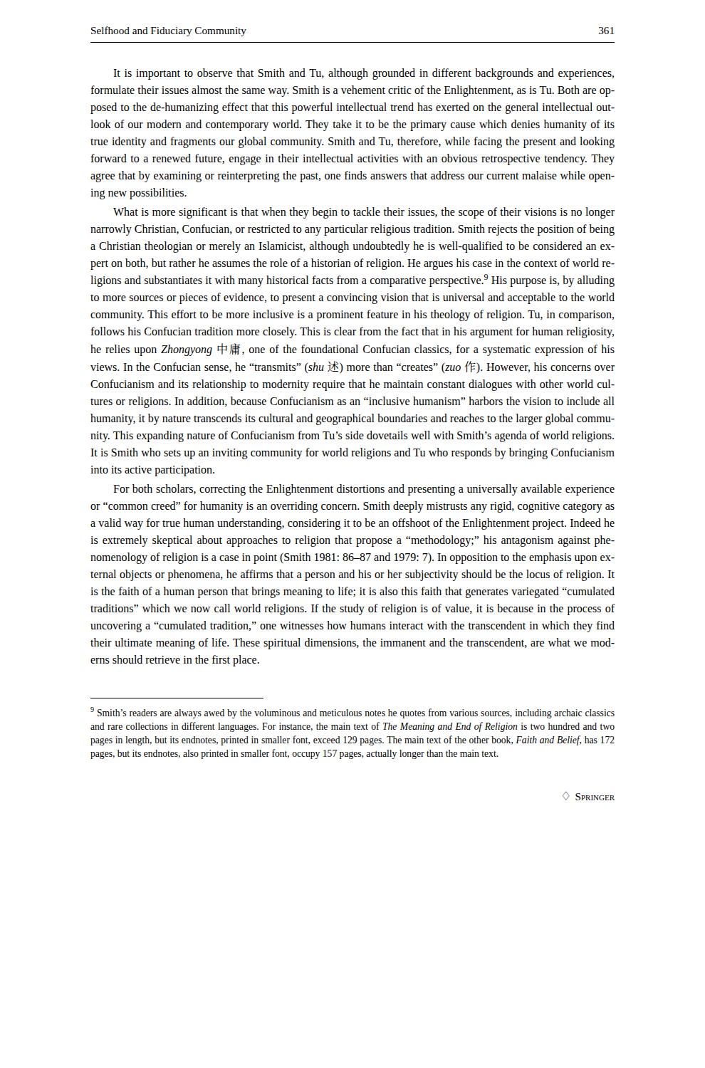Selfhood and Fiduciary Community 361
It is important to observe that Smith and Tu, although grounded in different backgrounds and experiences, formulate their issues almost the same way. Smith is a vehement critic of the Enlightenment, as is Tu. Both are opposed to the de-humanizing effect that this powerful intellectual trend has exerted on the general intellectual outlook of our modern and contemporary world. They take it to be the primary cause which denies humanity of its true identity and fragments our global community. Smith and Tu, therefore, while facing the present and looking forward to a renewed future, engage in their intellectual activities with an obvious retrospective tendency. They agree that by examining or reinterpreting the past, one finds answers that address our current malaise while opening new possibilities.
What is more significant is that when they begin to tackle their issues, the scope of their visions is no longer narrowly Christian, Confucian, or restricted to any particular religious tradition. Smith rejects the position of being a Christian theologian or merely an Islamicist, although undoubtedly he is well-qualified to be considered an expert on both, but rather he assumes the role of a historian of religion. He argues his case in the context of world religions and substantiates it with many historical facts from a comparative perspective.9 His purpose is, by alluding to more sources or pieces of evidence, to present a convincing vision that is universal and acceptable to the world community. This effort to be more inclusive is a prominent feature in his theology of religion. Tu, in comparison, follows his Confucian tradition more closely. This is clear from the fact that in his argument for human religiosity, he relies upon Zhongyong 中庸, one of the foundational Confucian classics, for a systematic expression of his views. In the Confucian sense, he “transmits” (shu 述) more than “creates” (zuo 作). However, his concerns over Confucianism and its relationship to modernity require that he maintain constant dialogues with other world cultures or religions. In addition, because Confucianism as an “inclusive humanism” harbors the vision to include all humanity, it by nature transcends its cultural and geographical boundaries and reaches to the larger global community. This expanding nature of Confucianism from Tu’s side dovetails well with Smith’s agenda of world religions. It is Smith who sets up an inviting community for world religions and Tu who responds by bringing Confucianism into its active participation.
For both scholars, correcting the Enlightenment distortions and presenting a universally available experience or “common creed” for humanity is an overriding concern. Smith deeply mistrusts any rigid, cognitive category as a valid way for true human understanding, considering it to be an offshoot of the Enlightenment project. Indeed he is extremely skeptical about approaches to religion that propose a “methodology;” his antagonism against phenomenology of religion is a case in point (Smith 1981: 86–87 and 1979: 7). In opposition to the emphasis upon external objects or phenomena, he affirms that a person and his or her subjectivity should be the locus of religion. It is the faith of a human person that brings meaning to life; it is also this faith that generates variegated “cumulated traditions” which we now call world religions. If the study of religion is of value, it is because in the process of uncovering a “cumulated tradition,” one witnesses how humans interact with the transcendent in which they find their ultimate meaning of life. These spiritual dimensions, the immanent and the transcendent, are what we moderns should retrieve in the first place.
9 Smith’s readers are always awed by the voluminous and meticulous notes he quotes from various sources, including archaic classics and rare collections in different languages. For instance, the main text of The Meaning and End of Religion is two hundred and two pages in length, but its endnotes, printed in smaller font, exceed 129 pages. The main text of the other book, Faith and Belief, has 172 pages, but its endnotes, also printed in smaller font, occupy 157 pages, actually longer than the main text.
♢Springer